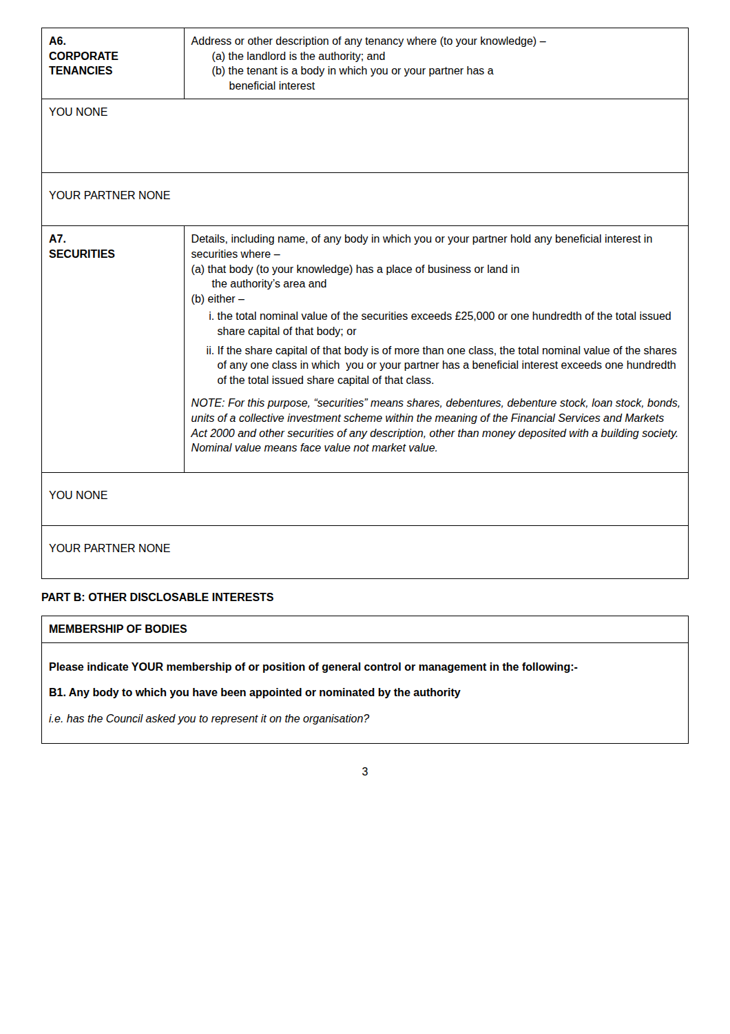| A6. CORPORATE TENANCIES | Address or other description of any tenancy where (to your knowledge) – (a) the landlord is the authority; and (b) the tenant is a body in which you or your partner has a beneficial interest |
| YOU NONE |
| YOUR PARTNER NONE |
| A7. SECURITIES | Details, including name, of any body in which you or your partner hold any beneficial interest in securities where – (a) that body (to your knowledge) has a place of business or land in the authority’s area and (b) either – the total nominal value of the securities exceeds £25,000 or one hundredth of the total issued share capital of that body; or If the share capital of that body is of more than one class, the total nominal value of the shares of any one class in which you or your partner has a beneficial interest exceeds one hundredth of the total issued share capital of that class. NOTE: For this purpose, “securities” means shares, debentures, debenture stock, loan stock, bonds, units of a collective investment scheme within the meaning of the Financial Services and Markets Act 2000 and other securities of any description, other than money deposited with a building society. Nominal value means face value not market value. |
| YOU NONE |
| YOUR PARTNER NONE |
PART B: OTHER DISCLOSABLE INTERESTS
| MEMBERSHIP OF BODIES |
| Please indicate YOUR membership of or position of general control or management in the following:- B1. Any body to which you have been appointed or nominated by the authority i.e. has the Council asked you to represent it on the organisation? |
3